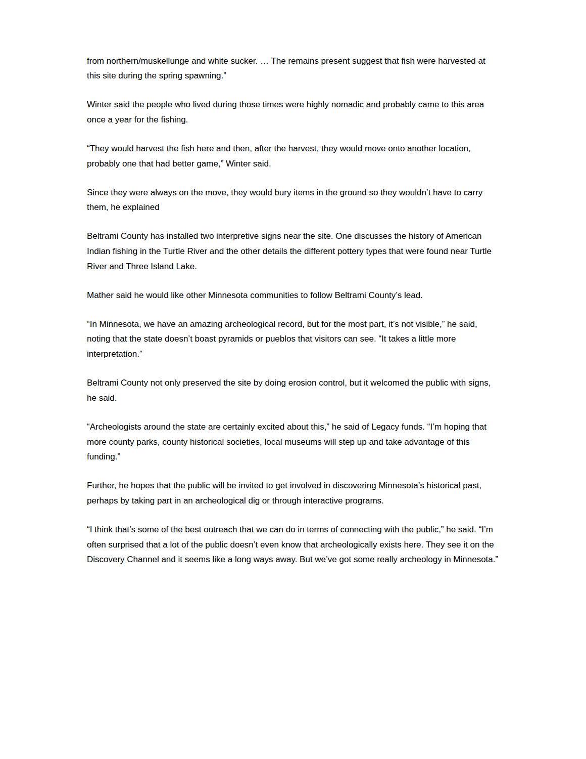from northern/muskellunge and white sucker. … The remains present suggest that fish were harvested at this site during the spring spawning.”
Winter said the people who lived during those times were highly nomadic and probably came to this area once a year for the fishing.
“They would harvest the fish here and then, after the harvest, they would move onto another location, probably one that had better game,” Winter said.
Since they were always on the move, they would bury items in the ground so they wouldn’t have to carry them, he explained
Beltrami County has installed two interpretive signs near the site. One discusses the history of American Indian fishing in the Turtle River and the other details the different pottery types that were found near Turtle River and Three Island Lake.
Mather said he would like other Minnesota communities to follow Beltrami County’s lead.
“In Minnesota, we have an amazing archeological record, but for the most part, it’s not visible,” he said, noting that the state doesn’t boast pyramids or pueblos that visitors can see. “It takes a little more interpretation.”
Beltrami County not only preserved the site by doing erosion control, but it welcomed the public with signs, he said.
“Archeologists around the state are certainly excited about this,” he said of Legacy funds. “I’m hoping that more county parks, county historical societies, local museums will step up and take advantage of this funding.”
Further, he hopes that the public will be invited to get involved in discovering Minnesota’s historical past, perhaps by taking part in an archeological dig or through interactive programs.
“I think that’s some of the best outreach that we can do in terms of connecting with the public,” he said. “I’m often surprised that a lot of the public doesn’t even know that archeologically exists here. They see it on the Discovery Channel and it seems like a long ways away. But we’ve got some really archeology in Minnesota.”